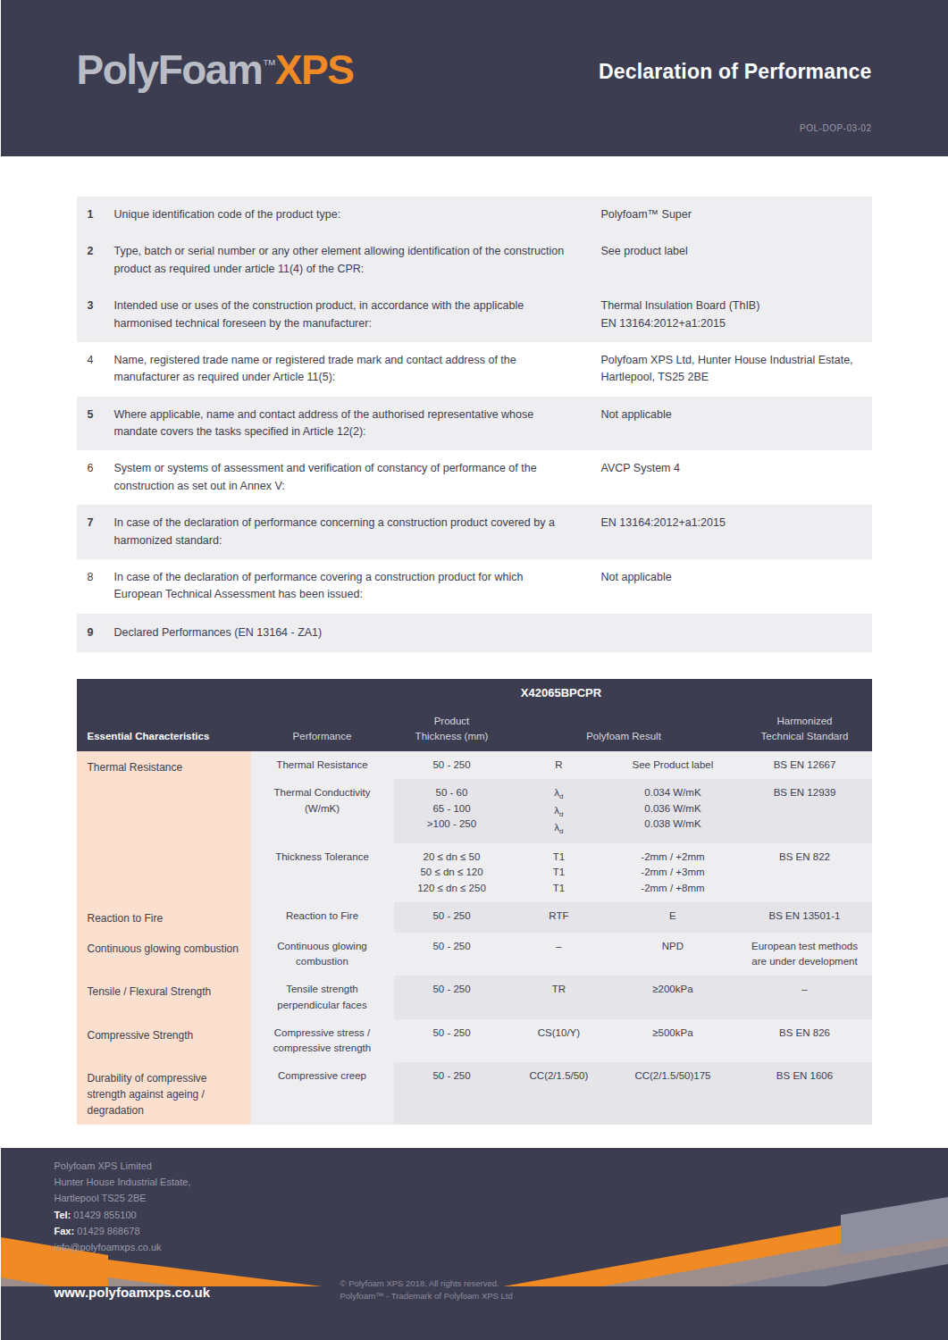PolyFoam™XPS
Declaration of Performance
POL-DOP-03-02
| 1 | Unique identification code of the product type: | Polyfoam™ Super |
| 2 | Type, batch or serial number or any other element allowing identification of the construction product as required under article 11(4) of the CPR: | See product label |
| 3 | Intended use or uses of the construction product, in accordance with the applicable harmonised technical foreseen by the manufacturer: | Thermal Insulation Board (ThIB) EN 13164:2012+a1:2015 |
| 4 | Name, registered trade name or registered trade mark and contact address of the manufacturer as required under Article 11(5): | Polyfoam XPS Ltd, Hunter House Industrial Estate, Hartlepool, TS25 2BE |
| 5 | Where applicable, name and contact address of the authorised representative whose mandate covers the tasks specified in Article 12(2): | Not applicable |
| 6 | System or systems of assessment and verification of constancy of performance of the construction as set out in Annex V: | AVCP System 4 |
| 7 | In case of the declaration of performance concerning a construction product covered by a harmonized standard: | EN 13164:2012+a1:2015 |
| 8 | In case of the declaration of performance covering a construction product for which European Technical Assessment has been issued: | Not applicable |
| 9 | Declared Performances (EN 13164 - ZA1) |
| Essential Characteristics | X42065BPCPR |
| --- | --- |
| Performance | Product Thickness (mm) | Polyfoam Result | Harmonized Technical Standard |
| Thermal Resistance | Thermal Resistance | 50 - 250 | R | See Product label | BS EN 12667 |
| Thermal Conductivity (W/mK) | 50 - 60 65 - 100 >100 - 250 | λ d λ d λ d | 0.034 W/mK 0.036 W/mK 0.038 W/mK | BS EN 12939 |
| Thickness Tolerance | 20 ≤ dn ≤ 50 50 ≤ dn ≤ 120 120 ≤ dn ≤ 250 | T1 T1 T1 | -2mm / +2mm -2mm / +3mm -2mm / +8mm | BS EN 822 |
| Reaction to Fire | Reaction to Fire | 50 - 250 | RTF | E | BS EN 13501-1 |
| Continuous glowing combustion | Continuous glowing combustion | 50 - 250 | – | NPD | European test methods are under development |
| Tensile / Flexural Strength | Tensile strength perpendicular faces | 50 - 250 | TR | ≥200kPa | – |
| Compressive Strength | Compressive stress / compressive strength | 50 - 250 | CS(10/Y) | ≥500kPa | BS EN 826 |
| Durability of compressive strength against ageing / degradation | Compressive creep | 50 - 250 | CC(2/1.5/50) | CC(2/1.5/50)175 | BS EN 1606 |
Polyfoam XPS Limited
Hunter House Industrial Estate,
Hartlepool TS25 2BE
Tel: 01429 855100
Fax: 01429 868678
info@polyfoamxps.co.uk
www.polyfoamxps.co.uk
© Polyfoam XPS 2018. All rights reserved.
Polyfoam™ - Trademark of Polyfoam XPS Ltd